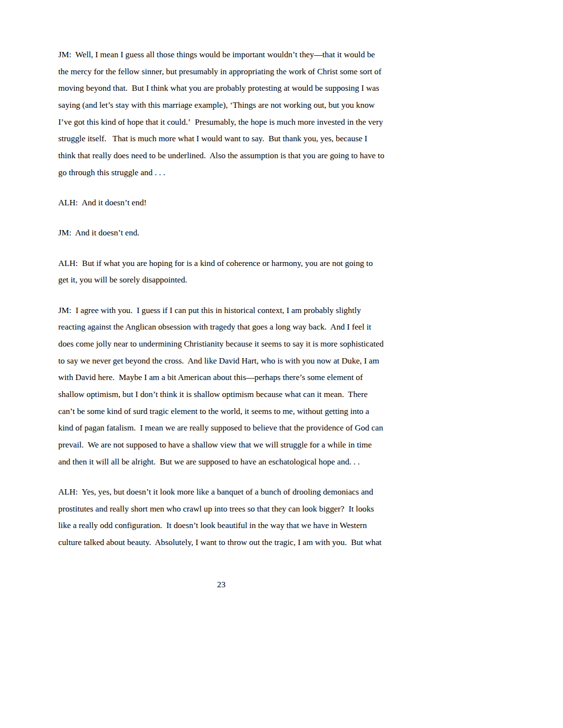JM: Well, I mean I guess all those things would be important wouldn’t they—that it would be the mercy for the fellow sinner, but presumably in appropriating the work of Christ some sort of moving beyond that. But I think what you are probably protesting at would be supposing I was saying (and let’s stay with this marriage example), ‘Things are not working out, but you know I’ve got this kind of hope that it could.’ Presumably, the hope is much more invested in the very struggle itself. That is much more what I would want to say. But thank you, yes, because I think that really does need to be underlined. Also the assumption is that you are going to have to go through this struggle and . . .
ALH: And it doesn’t end!
JM: And it doesn’t end.
ALH: But if what you are hoping for is a kind of coherence or harmony, you are not going to get it, you will be sorely disappointed.
JM: I agree with you. I guess if I can put this in historical context, I am probably slightly reacting against the Anglican obsession with tragedy that goes a long way back. And I feel it does come jolly near to undermining Christianity because it seems to say it is more sophisticated to say we never get beyond the cross. And like David Hart, who is with you now at Duke, I am with David here. Maybe I am a bit American about this—perhaps there’s some element of shallow optimism, but I don’t think it is shallow optimism because what can it mean. There can’t be some kind of surd tragic element to the world, it seems to me, without getting into a kind of pagan fatalism. I mean we are really supposed to believe that the providence of God can prevail. We are not supposed to have a shallow view that we will struggle for a while in time and then it will all be alright. But we are supposed to have an eschatological hope and. . .
ALH: Yes, yes, but doesn’t it look more like a banquet of a bunch of drooling demoniacs and prostitutes and really short men who crawl up into trees so that they can look bigger? It looks like a really odd configuration. It doesn’t look beautiful in the way that we have in Western culture talked about beauty. Absolutely, I want to throw out the tragic, I am with you. But what
23